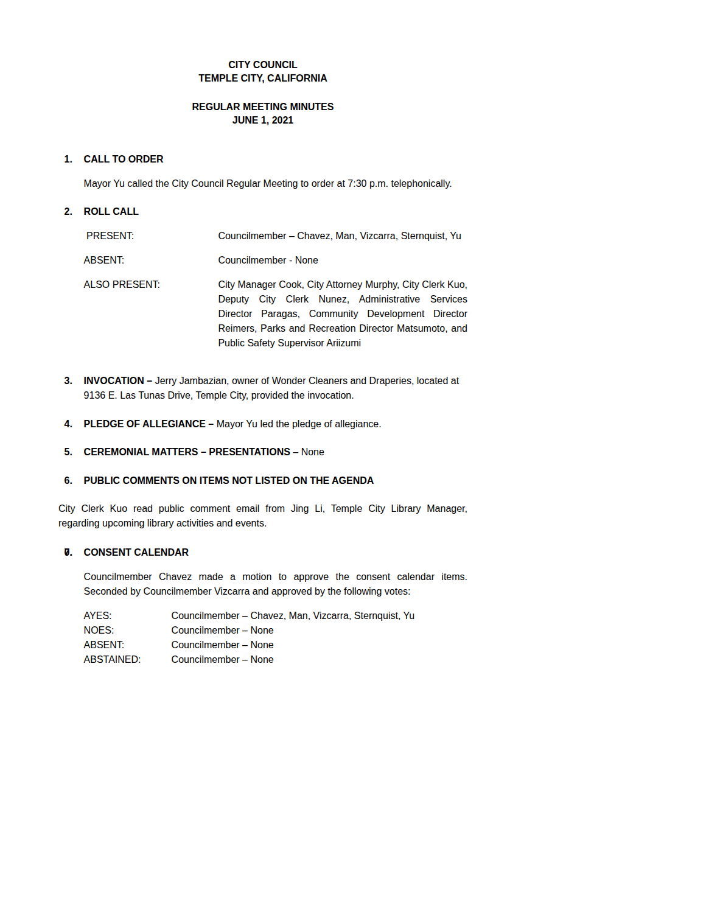CITY COUNCIL
TEMPLE CITY, CALIFORNIA
REGULAR MEETING MINUTES
JUNE 1, 2021
CALL TO ORDER
Mayor Yu called the City Council Regular Meeting to order at 7:30 p.m. telephonically.
ROLL CALL
| PRESENT: | Councilmember – Chavez, Man, Vizcarra, Sternquist, Yu |
| ABSENT: | Councilmember - None |
| ALSO PRESENT: | City Manager Cook, City Attorney Murphy, City Clerk Kuo, Deputy City Clerk Nunez, Administrative Services Director Paragas, Community Development Director Reimers, Parks and Recreation Director Matsumoto, and Public Safety Supervisor Ariizumi |
INVOCATION – Jerry Jambazian, owner of Wonder Cleaners and Draperies, located at 9136 E. Las Tunas Drive, Temple City, provided the invocation.
PLEDGE OF ALLEGIANCE – Mayor Yu led the pledge of allegiance.
CEREMONIAL MATTERS – PRESENTATIONS – None
PUBLIC COMMENTS ON ITEMS NOT LISTED ON THE AGENDA
City Clerk Kuo read public comment email from Jing Li, Temple City Library Manager, regarding upcoming library activities and events.
7. CONSENT CALENDAR
Councilmember Chavez made a motion to approve the consent calendar items. Seconded by Councilmember Vizcarra and approved by the following votes:
| AYES: | Councilmember – Chavez, Man, Vizcarra, Sternquist, Yu |
| NOES: | Councilmember – None |
| ABSENT: | Councilmember – None |
| ABSTAINED: | Councilmember – None |